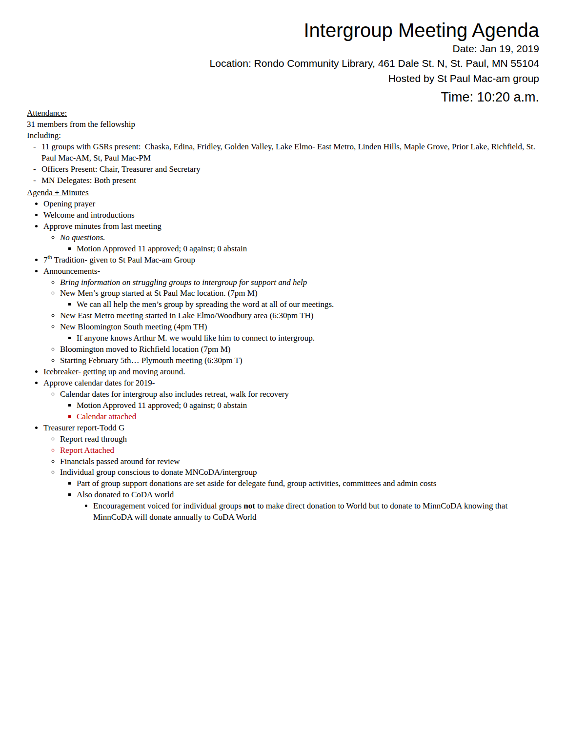Intergroup Meeting Agenda
Date: Jan 19, 2019
Location: Rondo Community Library, 461 Dale St. N, St. Paul, MN 55104
Hosted by St Paul Mac-am group
Time: 10:20 a.m.
Attendance:
31 members from the fellowship
Including:
11 groups with GSRs present: Chaska, Edina, Fridley, Golden Valley, Lake Elmo- East Metro, Linden Hills, Maple Grove, Prior Lake, Richfield, St. Paul Mac-AM, St, Paul Mac-PM
Officers Present: Chair, Treasurer and Secretary
MN Delegates: Both present
Agenda + Minutes
Opening prayer
Welcome and introductions
Approve minutes from last meeting
No questions.
Motion Approved 11 approved; 0 against; 0 abstain
7th Tradition- given to St Paul Mac-am Group
Announcements-
Bring information on struggling groups to intergroup for support and help
New Men’s group started at St Paul Mac location. (7pm M)
We can all help the men’s group by spreading the word at all of our meetings.
New East Metro meeting started in Lake Elmo/Woodbury area (6:30pm TH)
New Bloomington South meeting (4pm TH)
If anyone knows Arthur M. we would like him to connect to intergroup.
Bloomington moved to Richfield location (7pm M)
Starting February 5th… Plymouth meeting (6:30pm T)
Icebreaker- getting up and moving around.
Approve calendar dates for 2019-
Calendar dates for intergroup also includes retreat, walk for recovery
Motion Approved 11 approved; 0 against; 0 abstain
Calendar attached
Treasurer report-Todd G
Report read through
Report Attached
Financials passed around for review
Individual group conscious to donate MNCoDA/intergroup
Part of group support donations are set aside for delegate fund, group activities, committees and admin costs
Also donated to CoDA world
Encouragement voiced for individual groups not to make direct donation to World but to donate to MinnCoDA knowing that MinnCoDA will donate annually to CoDA World